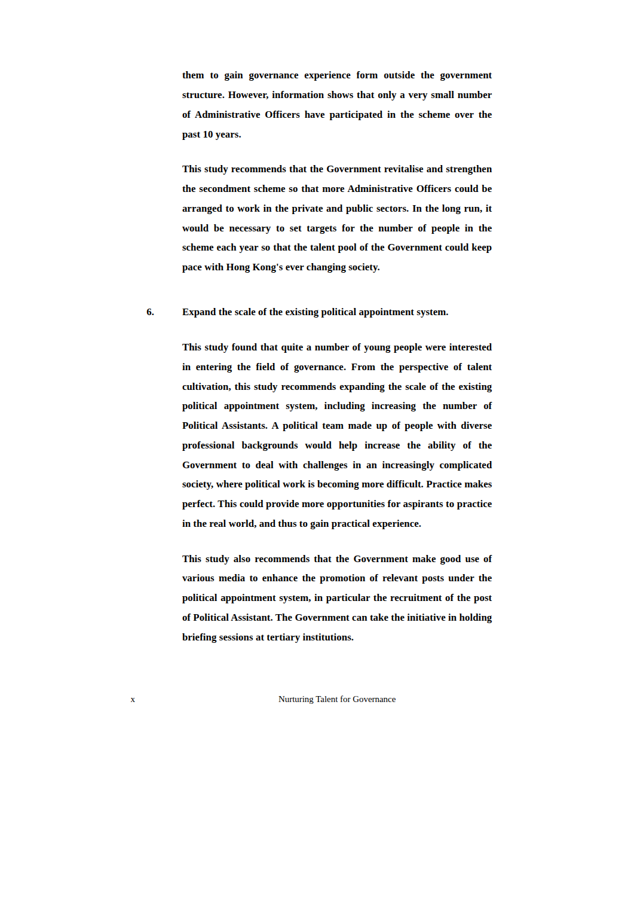them to gain governance experience form outside the government structure. However, information shows that only a very small number of Administrative Officers have participated in the scheme over the past 10 years.
This study recommends that the Government revitalise and strengthen the secondment scheme so that more Administrative Officers could be arranged to work in the private and public sectors. In the long run, it would be necessary to set targets for the number of people in the scheme each year so that the talent pool of the Government could keep pace with Hong Kong's ever changing society.
6.
Expand the scale of the existing political appointment system.
This study found that quite a number of young people were interested in entering the field of governance. From the perspective of talent cultivation, this study recommends expanding the scale of the existing political appointment system, including increasing the number of Political Assistants. A political team made up of people with diverse professional backgrounds would help increase the ability of the Government to deal with challenges in an increasingly complicated society, where political work is becoming more difficult. Practice makes perfect. This could provide more opportunities for aspirants to practice in the real world, and thus to gain practical experience.
This study also recommends that the Government make good use of various media to enhance the promotion of relevant posts under the political appointment system, in particular the recruitment of the post of Political Assistant. The Government can take the initiative in holding briefing sessions at tertiary institutions.
x
Nurturing Talent for Governance